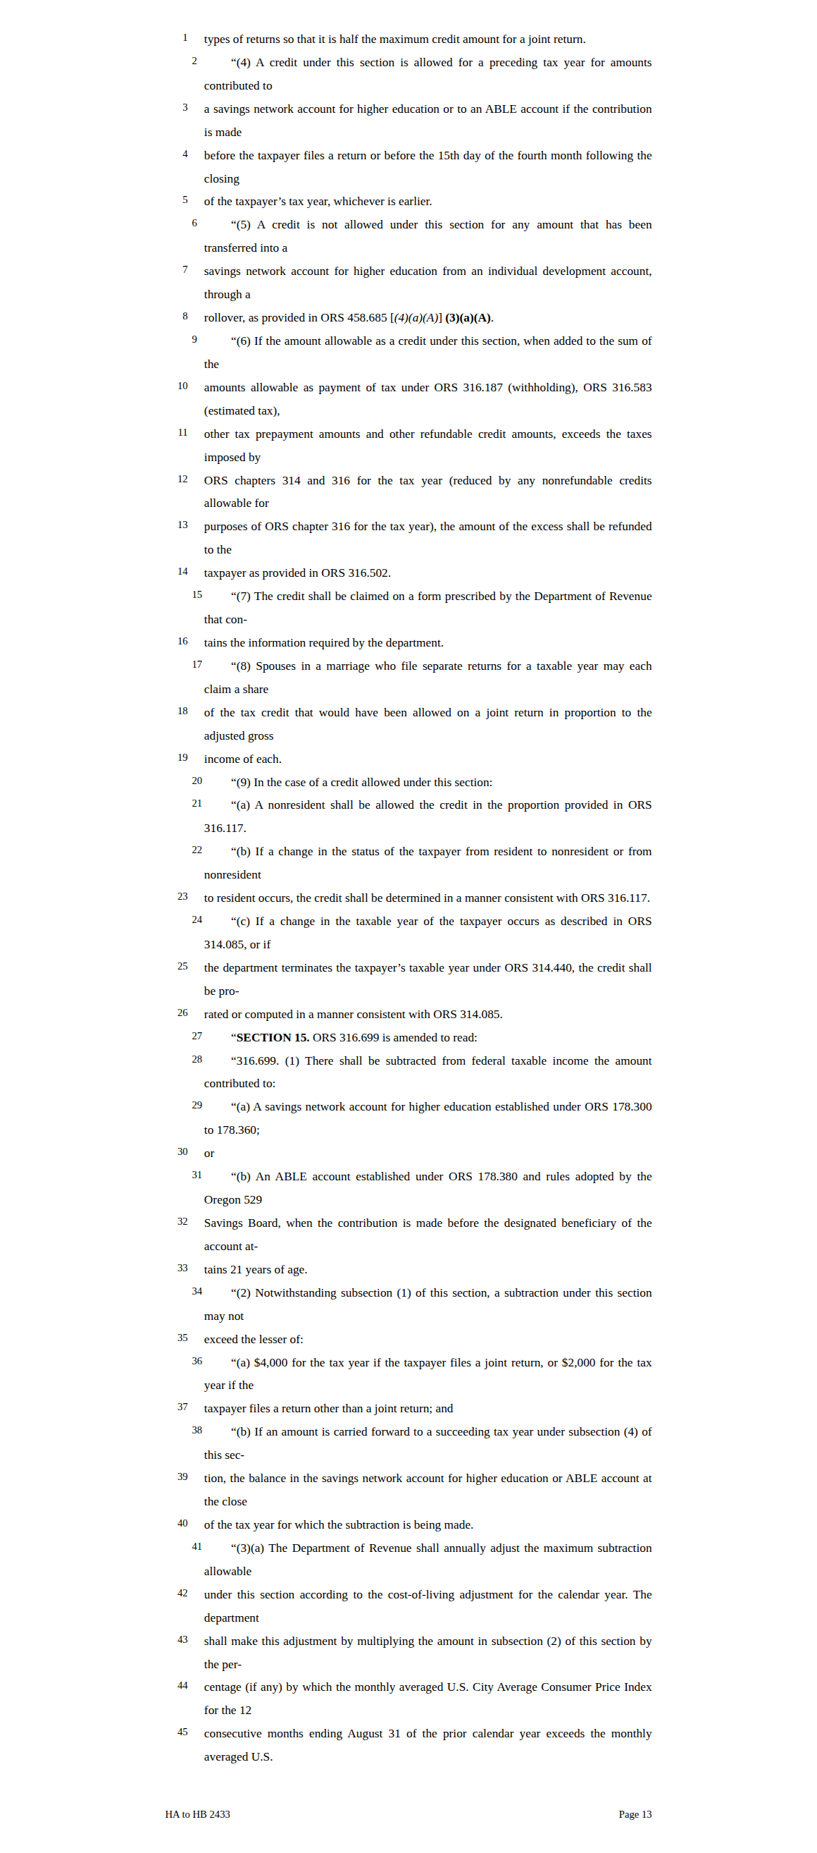types of returns so that it is half the maximum credit amount for a joint return.
“(4) A credit under this section is allowed for a preceding tax year for amounts contributed to
a savings network account for higher education or to an ABLE account if the contribution is made
before the taxpayer files a return or before the 15th day of the fourth month following the closing
of the taxpayer’s tax year, whichever is earlier.
“(5) A credit is not allowed under this section for any amount that has been transferred into a
savings network account for higher education from an individual development account, through a
rollover, as provided in ORS 458.685 [(4)(a)(A)] (3)(a)(A).
“(6) If the amount allowable as a credit under this section, when added to the sum of the
amounts allowable as payment of tax under ORS 316.187 (withholding), ORS 316.583 (estimated tax),
other tax prepayment amounts and other refundable credit amounts, exceeds the taxes imposed by
ORS chapters 314 and 316 for the tax year (reduced by any nonrefundable credits allowable for
purposes of ORS chapter 316 for the tax year), the amount of the excess shall be refunded to the
taxpayer as provided in ORS 316.502.
“(7) The credit shall be claimed on a form prescribed by the Department of Revenue that con-
tains the information required by the department.
“(8) Spouses in a marriage who file separate returns for a taxable year may each claim a share
of the tax credit that would have been allowed on a joint return in proportion to the adjusted gross
income of each.
“(9) In the case of a credit allowed under this section:
“(a) A nonresident shall be allowed the credit in the proportion provided in ORS 316.117.
“(b) If a change in the status of the taxpayer from resident to nonresident or from nonresident
to resident occurs, the credit shall be determined in a manner consistent with ORS 316.117.
“(c) If a change in the taxable year of the taxpayer occurs as described in ORS 314.085, or if
the department terminates the taxpayer’s taxable year under ORS 314.440, the credit shall be pro-
rated or computed in a manner consistent with ORS 314.085.
“SECTION 15. ORS 316.699 is amended to read:
“316.699. (1) There shall be subtracted from federal taxable income the amount contributed to:
“(a) A savings network account for higher education established under ORS 178.300 to 178.360;
or
“(b) An ABLE account established under ORS 178.380 and rules adopted by the Oregon 529
Savings Board, when the contribution is made before the designated beneficiary of the account at-
tains 21 years of age.
“(2) Notwithstanding subsection (1) of this section, a subtraction under this section may not
exceed the lesser of:
“(a) $4,000 for the tax year if the taxpayer files a joint return, or $2,000 for the tax year if the
taxpayer files a return other than a joint return; and
“(b) If an amount is carried forward to a succeeding tax year under subsection (4) of this sec-
tion, the balance in the savings network account for higher education or ABLE account at the close
of the tax year for which the subtraction is being made.
“(3)(a) The Department of Revenue shall annually adjust the maximum subtraction allowable
under this section according to the cost-of-living adjustment for the calendar year. The department
shall make this adjustment by multiplying the amount in subsection (2) of this section by the per-
centage (if any) by which the monthly averaged U.S. City Average Consumer Price Index for the 12
consecutive months ending August 31 of the prior calendar year exceeds the monthly averaged U.S.
HA to HB 2433 Page 13